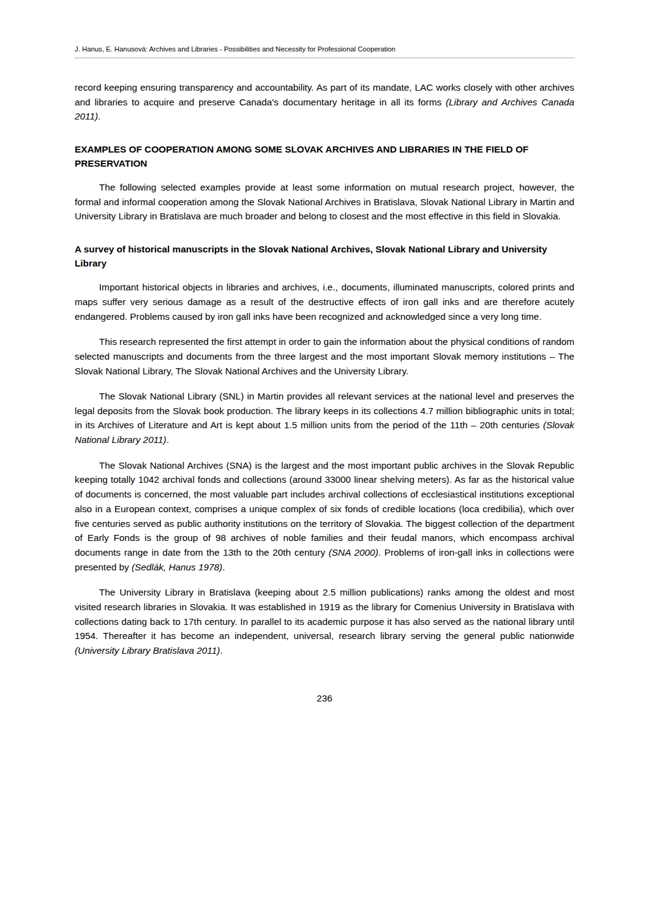J. Hanus, E. Hanusová: Archives and Libraries - Possibilities and Necessity for Professional Cooperation
record keeping ensuring transparency and accountability. As part of its mandate, LAC works closely with other archives and libraries to acquire and preserve Canada's documentary heritage in all its forms (Library and Archives Canada 2011).
Examples of cooperation among some Slovak archives and libraries in the field of preservation
The following selected examples provide at least some information on mutual research project, however, the formal and informal cooperation among the Slovak National Archives in Bratislava, Slovak National Library in Martin and University Library in Bratislava are much broader and belong to closest and the most effective in this field in Slovakia.
A survey of historical manuscripts in the Slovak National Archives, Slovak National Library and University Library
Important historical objects in libraries and archives, i.e., documents, illuminated manuscripts, colored prints and maps suffer very serious damage as a result of the destructive effects of iron gall inks and are therefore acutely endangered. Problems caused by iron gall inks have been recognized and acknowledged since a very long time.
This research represented the first attempt in order to gain the information about the physical conditions of random selected manuscripts and documents from the three largest and the most important Slovak memory institutions – The Slovak National Library, The Slovak National Archives and the University Library.
The Slovak National Library (SNL) in Martin provides all relevant services at the national level and preserves the legal deposits from the Slovak book production. The library keeps in its collections 4.7 million bibliographic units in total; in its Archives of Literature and Art is kept about 1.5 million units from the period of the 11th – 20th centuries (Slovak National Library 2011).
The Slovak National Archives (SNA) is the largest and the most important public archives in the Slovak Republic keeping totally 1042 archival fonds and collections (around 33000 linear shelving meters). As far as the historical value of documents is concerned, the most valuable part includes archival collections of ecclesiastical institutions exceptional also in a European context, comprises a unique complex of six fonds of credible locations (loca credibilia), which over five centuries served as public authority institutions on the territory of Slovakia. The biggest collection of the department of Early Fonds is the group of 98 archives of noble families and their feudal manors, which encompass archival documents range in date from the 13th to the 20th century (SNA 2000). Problems of iron-gall inks in collections were presented by (Sedlák, Hanus 1978).
The University Library in Bratislava (keeping about 2.5 million publications) ranks among the oldest and most visited research libraries in Slovakia. It was established in 1919 as the library for Comenius University in Bratislava with collections dating back to 17th century. In parallel to its academic purpose it has also served as the national library until 1954. Thereafter it has become an independent, universal, research library serving the general public nationwide (University Library Bratislava 2011).
236